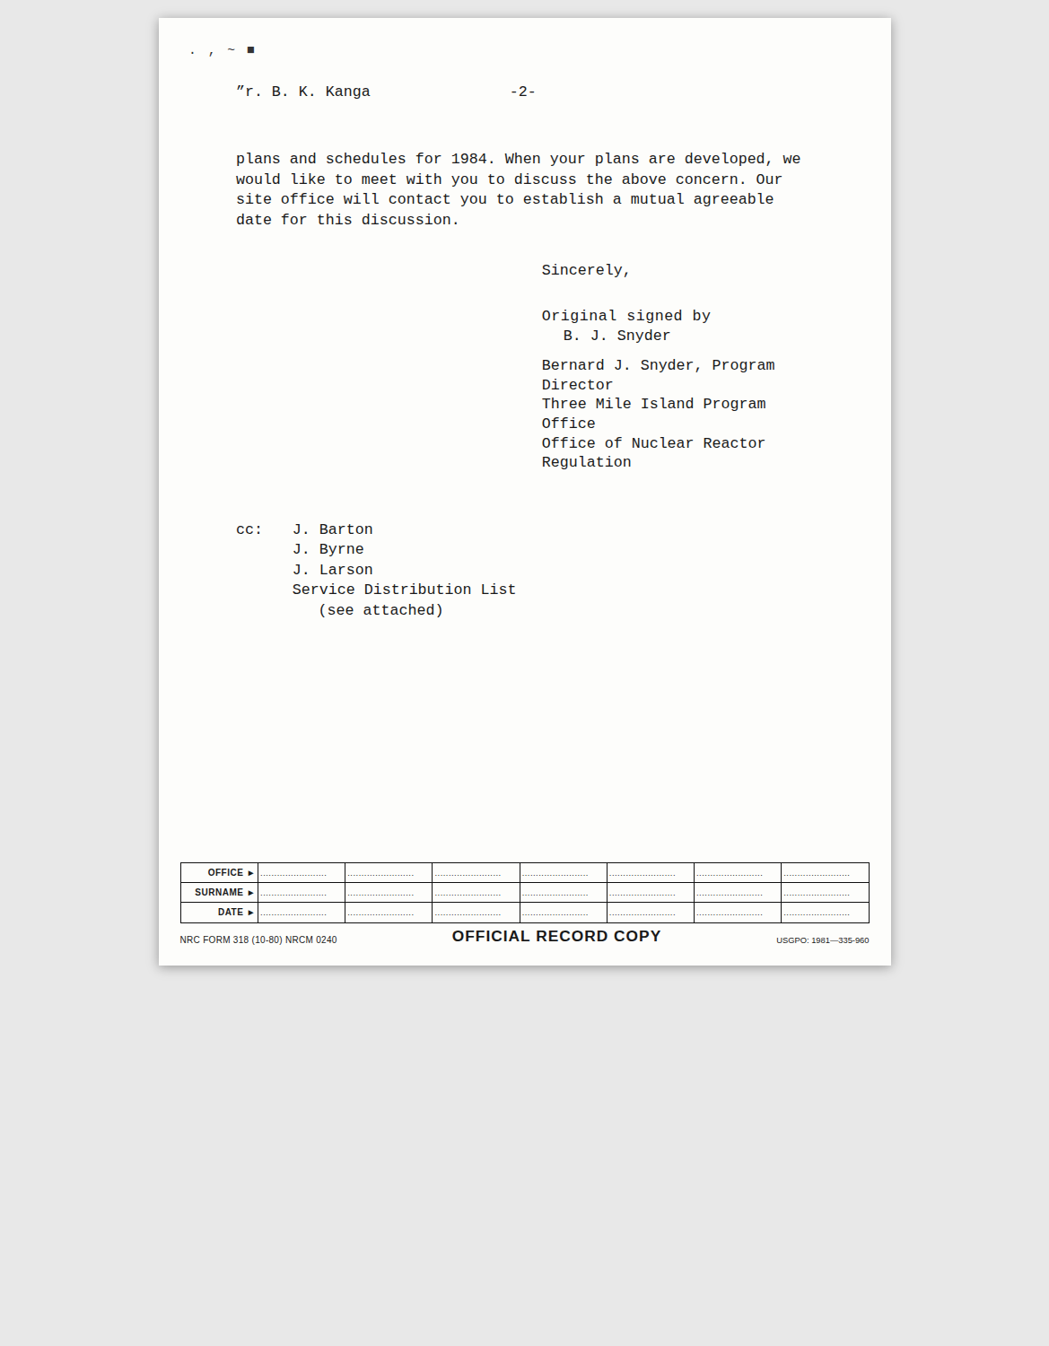. , ~ ■
”r. B. K. Kanga
-2-
plans and schedules for 1984. When your plans are developed, we would like to meet with you to discuss the above concern. Our site office will contact you to establish a mutual agreeable date for this discussion.
Sincerely,
Original signed by
B. J. Snyder
Bernard J. Snyder, Program Director
Three Mile Island Program Office
Office of Nuclear Reactor Regulation
cc:
J. Barton
J. Byrne
J. Larson
Service Distribution List
(see attached)
| OFFICE ► | ........................ | ........................ | ........................ | ........................ | ........................ | ........................ | ........................ |
| SURNAME ► | ........................ | ........................ | ........................ | ........................ | ........................ | ........................ | ........................ |
| DATE ► | ........................ | ........................ | ........................ | ........................ | ........................ | ........................ | ........................ |
NRC FORM 318 (10-80) NRCM 0240
OFFICIAL RECORD COPY
USGPO: 1981—335-960